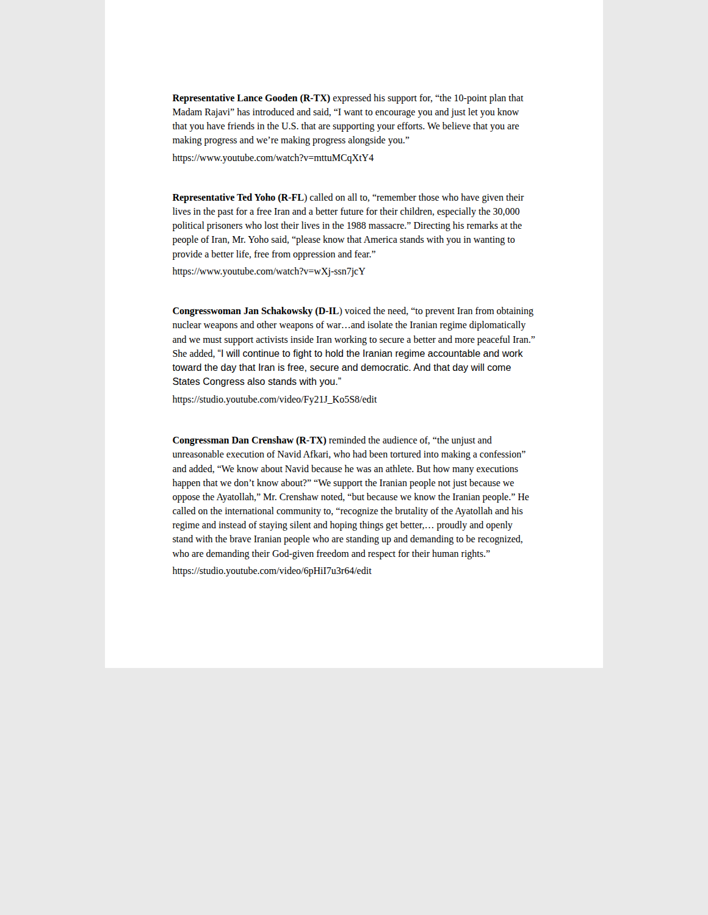Representative Lance Gooden (R-TX) expressed his support for, “the 10-point plan that Madam Rajavi” has introduced and said, “I want to encourage you and just let you know that you have friends in the U.S. that are supporting your efforts. We believe that you are making progress and we’re making progress alongside you.”
https://www.youtube.com/watch?v=mttuMCqXtY4
Representative Ted Yoho (R-FL) called on all to, “remember those who have given their lives in the past for a free Iran and a better future for their children, especially the 30,000 political prisoners who lost their lives in the 1988 massacre.” Directing his remarks at the people of Iran, Mr. Yoho said, “please know that America stands with you in wanting to provide a better life, free from oppression and fear.”
https://www.youtube.com/watch?v=wXj-ssn7jcY
Congresswoman Jan Schakowsky (D-IL) voiced the need, “to prevent Iran from obtaining nuclear weapons and other weapons of war…and isolate the Iranian regime diplomatically and we must support activists inside Iran working to secure a better and more peaceful Iran.” She added, “I will continue to fight to hold the Iranian regime accountable and work toward the day that Iran is free, secure and democratic. And that day will come States Congress also stands with you.”
https://studio.youtube.com/video/Fy21J_Ko5S8/edit
Congressman Dan Crenshaw (R-TX) reminded the audience of, “the unjust and unreasonable execution of Navid Afkari, who had been tortured into making a confession” and added, “We know about Navid because he was an athlete. But how many executions happen that we don’t know about?” “We support the Iranian people not just because we oppose the Ayatollah,” Mr. Crenshaw noted, “but because we know the Iranian people.” He called on the international community to, “recognize the brutality of the Ayatollah and his regime and instead of staying silent and hoping things get better,… proudly and openly stand with the brave Iranian people who are standing up and demanding to be recognized, who are demanding their God-given freedom and respect for their human rights.”
https://studio.youtube.com/video/6pHiI7u3r64/edit